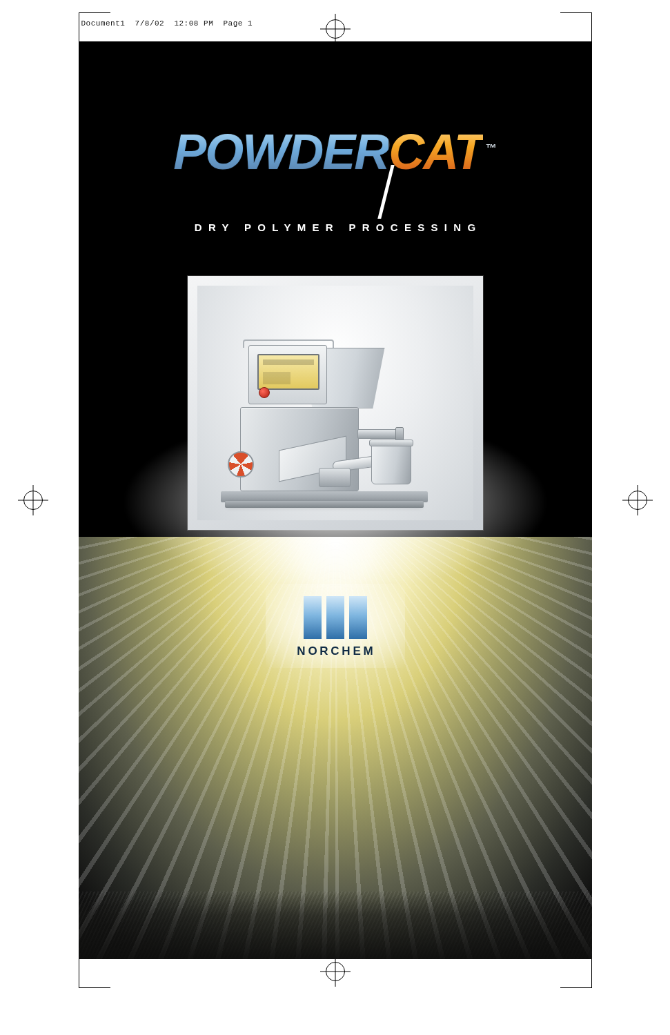Document1 7/8/02 12:08 PM Page 1
POWDER CAT™
Dry Polymer Processing
NORCHEM